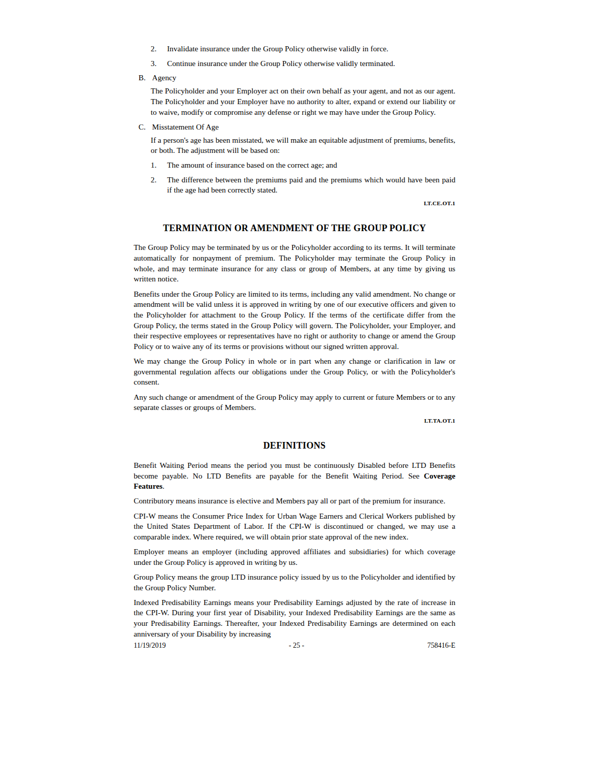2.
Invalidate insurance under the Group Policy otherwise validly in force.
3.
Continue insurance under the Group Policy otherwise validly terminated.
B.
Agency
The Policyholder and your Employer act on their own behalf as your agent, and not as our agent. The Policyholder and your Employer have no authority to alter, expand or extend our liability or to waive, modify or compromise any defense or right we may have under the Group Policy.
C.
Misstatement Of Age
If a person's age has been misstated, we will make an equitable adjustment of premiums, benefits, or both. The adjustment will be based on:
1.
The amount of insurance based on the correct age; and
2.
The difference between the premiums paid and the premiums which would have been paid if the age had been correctly stated.
LT.CE.OT.1
TERMINATION OR AMENDMENT OF THE GROUP POLICY
The Group Policy may be terminated by us or the Policyholder according to its terms. It will terminate automatically for nonpayment of premium. The Policyholder may terminate the Group Policy in whole, and may terminate insurance for any class or group of Members, at any time by giving us written notice.
Benefits under the Group Policy are limited to its terms, including any valid amendment. No change or amendment will be valid unless it is approved in writing by one of our executive officers and given to the Policyholder for attachment to the Group Policy. If the terms of the certificate differ from the Group Policy, the terms stated in the Group Policy will govern. The Policyholder, your Employer, and their respective employees or representatives have no right or authority to change or amend the Group Policy or to waive any of its terms or provisions without our signed written approval.
We may change the Group Policy in whole or in part when any change or clarification in law or governmental regulation affects our obligations under the Group Policy, or with the Policyholder's consent.
Any such change or amendment of the Group Policy may apply to current or future Members or to any separate classes or groups of Members.
LT.TA.OT.1
DEFINITIONS
Benefit Waiting Period means the period you must be continuously Disabled before LTD Benefits become payable. No LTD Benefits are payable for the Benefit Waiting Period. See Coverage Features.
Contributory means insurance is elective and Members pay all or part of the premium for insurance.
CPI-W means the Consumer Price Index for Urban Wage Earners and Clerical Workers published by the United States Department of Labor. If the CPI-W is discontinued or changed, we may use a comparable index. Where required, we will obtain prior state approval of the new index.
Employer means an employer (including approved affiliates and subsidiaries) for which coverage under the Group Policy is approved in writing by us.
Group Policy means the group LTD insurance policy issued by us to the Policyholder and identified by the Group Policy Number.
Indexed Predisability Earnings means your Predisability Earnings adjusted by the rate of increase in the CPI-W. During your first year of Disability, your Indexed Predisability Earnings are the same as your Predisability Earnings. Thereafter, your Indexed Predisability Earnings are determined on each anniversary of your Disability by increasing
11/19/2019
- 25 -
758416-E